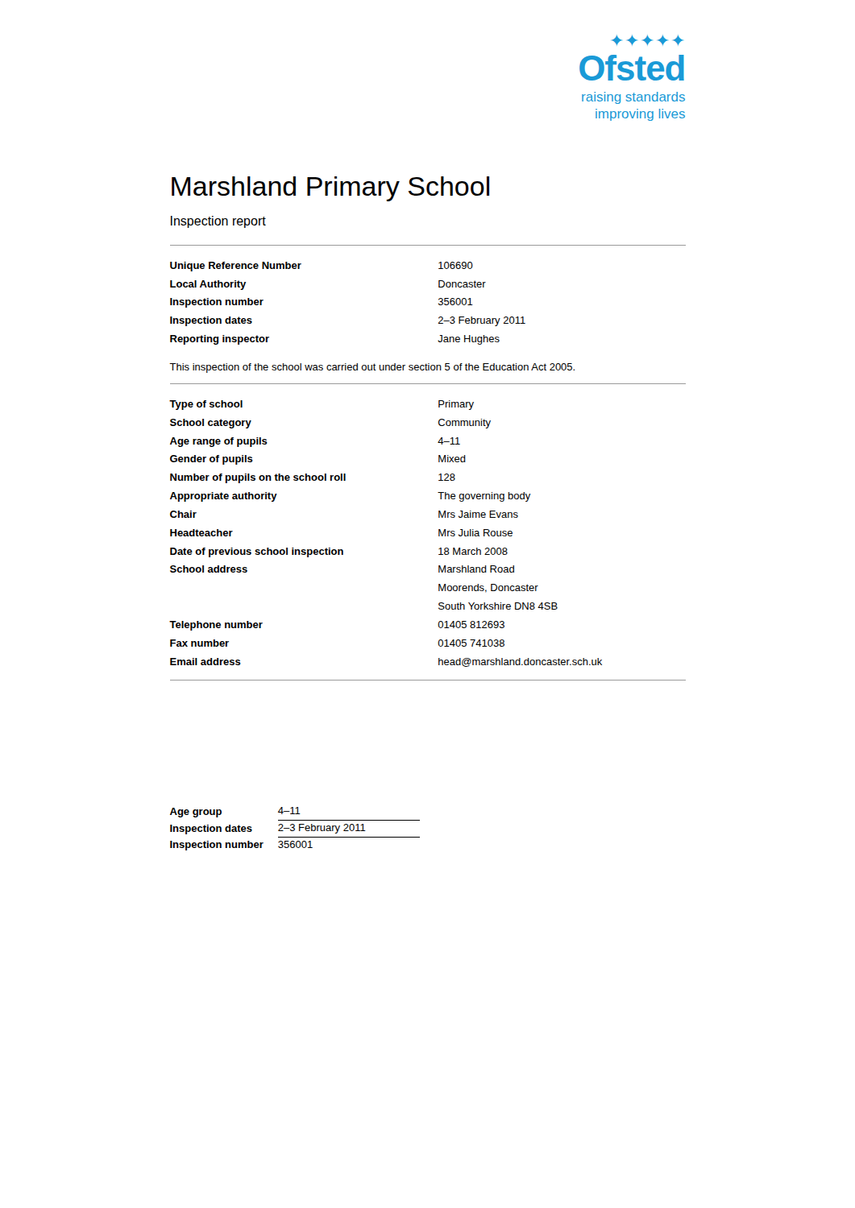✦✦✦✦✦
Ofsted
raising standards
improving lives
Marshland Primary School
Inspection report
| Unique Reference Number | 106690 |
| Local Authority | Doncaster |
| Inspection number | 356001 |
| Inspection dates | 2–3 February 2011 |
| Reporting inspector | Jane Hughes |
This inspection of the school was carried out under section 5 of the Education Act 2005.
| Type of school | Primary |
| School category | Community |
| Age range of pupils | 4–11 |
| Gender of pupils | Mixed |
| Number of pupils on the school roll | 128 |
| Appropriate authority | The governing body |
| Chair | Mrs Jaime Evans |
| Headteacher | Mrs Julia Rouse |
| Date of previous school inspection | 18 March 2008 |
| School address | Marshland Road |
| | Moorends, Doncaster |
| | South Yorkshire DN8 4SB |
| Telephone number | 01405 812693 |
| Fax number | 01405 741038 |
| Email address | head@marshland.doncaster.sch.uk |
| Age group | 4–11 |
| Inspection dates | 2–3 February 2011 |
| Inspection number | 356001 |